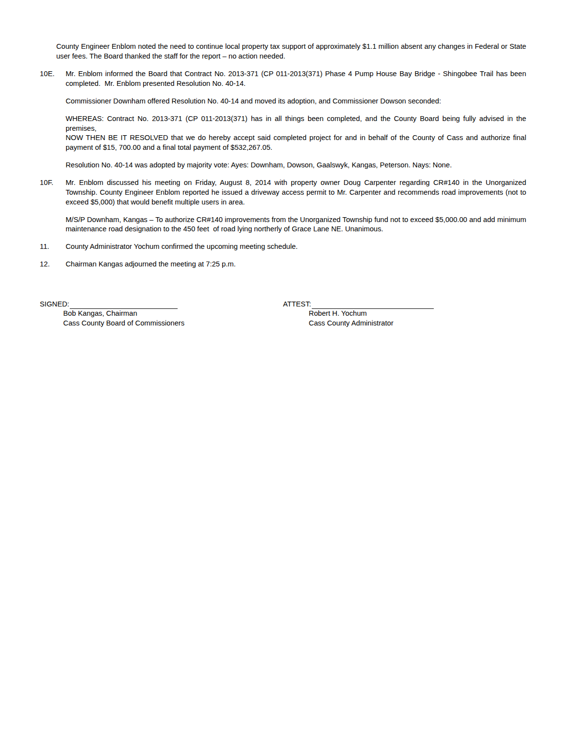County Engineer Enblom noted the need to continue local property tax support of approximately $1.1 million absent any changes in Federal or State user fees. The Board thanked the staff for the report – no action needed.
10E.
Mr. Enblom informed the Board that Contract No. 2013-371 (CP 011-2013(371) Phase 4 Pump House Bay Bridge - Shingobee Trail has been completed. Mr. Enblom presented Resolution No. 40-14.
Commissioner Downham offered Resolution No. 40-14 and moved its adoption, and Commissioner Dowson seconded:
WHEREAS: Contract No. 2013-371 (CP 011-2013(371) has in all things been completed, and the County Board being fully advised in the premises,
NOW THEN BE IT RESOLVED that we do hereby accept said completed project for and in behalf of the County of Cass and authorize final payment of $15, 700.00 and a final total payment of $532,267.05.
Resolution No. 40-14 was adopted by majority vote: Ayes: Downham, Dowson, Gaalswyk, Kangas, Peterson. Nays: None.
10F.
Mr. Enblom discussed his meeting on Friday, August 8, 2014 with property owner Doug Carpenter regarding CR#140 in the Unorganized Township. County Engineer Enblom reported he issued a driveway access permit to Mr. Carpenter and recommends road improvements (not to exceed $5,000) that would benefit multiple users in area.
M/S/P Downham, Kangas – To authorize CR#140 improvements from the Unorganized Township fund not to exceed $5,000.00 and add minimum maintenance road designation to the 450 feet of road lying northerly of Grace Lane NE. Unanimous.
11.
County Administrator Yochum confirmed the upcoming meeting schedule.
12.
Chairman Kangas adjourned the meeting at 7:25 p.m.
| SIGNED: | ATTEST: |
| Bob Kangas, Chairman Cass County Board of Commissioners | Robert H. Yochum Cass County Administrator |